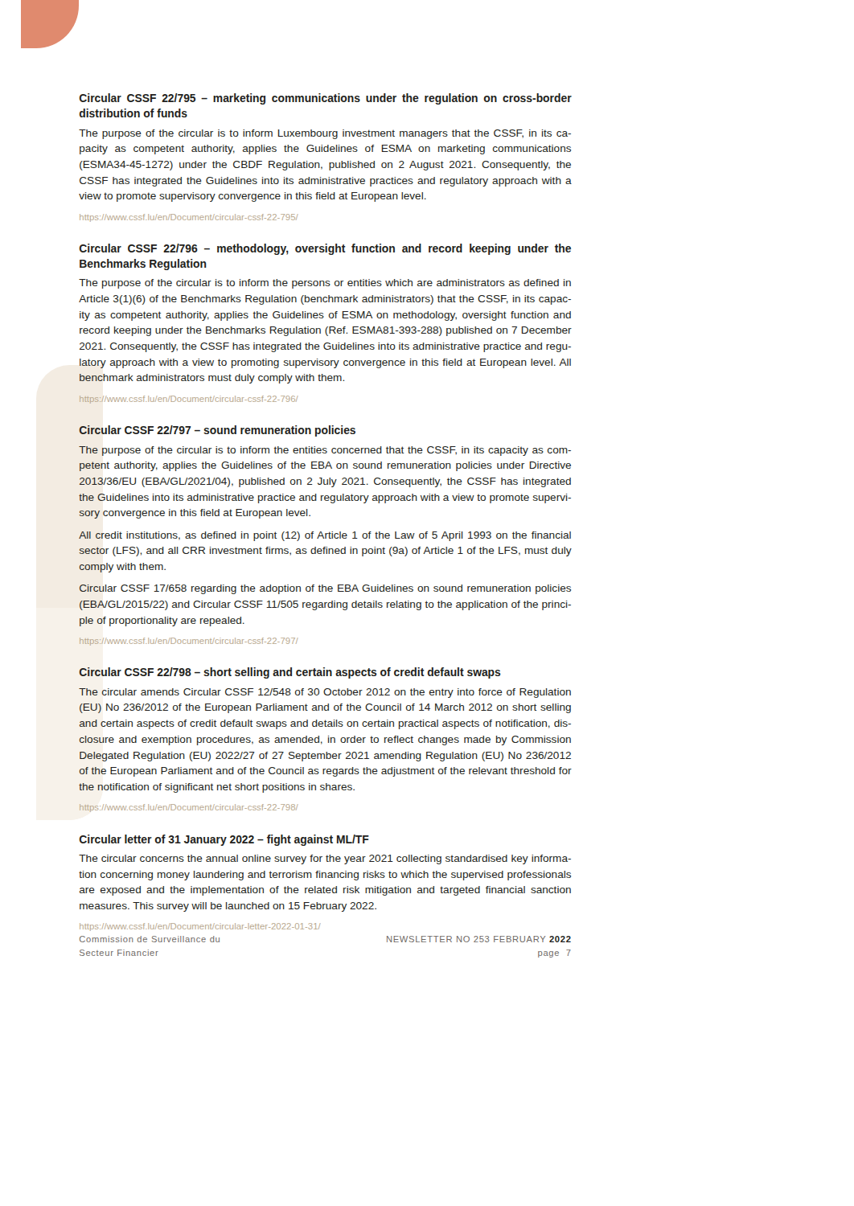Circular CSSF 22/795 – marketing communications under the regulation on cross-border distribution of funds
The purpose of the circular is to inform Luxembourg investment managers that the CSSF, in its capacity as competent authority, applies the Guidelines of ESMA on marketing communications (ESMA34-45-1272) under the CBDF Regulation, published on 2 August 2021. Consequently, the CSSF has integrated the Guidelines into its administrative practices and regulatory approach with a view to promote supervisory convergence in this field at European level.
https://www.cssf.lu/en/Document/circular-cssf-22-795/
Circular CSSF 22/796 – methodology, oversight function and record keeping under the Benchmarks Regulation
The purpose of the circular is to inform the persons or entities which are administrators as defined in Article 3(1)(6) of the Benchmarks Regulation (benchmark administrators) that the CSSF, in its capacity as competent authority, applies the Guidelines of ESMA on methodology, oversight function and record keeping under the Benchmarks Regulation (Ref. ESMA81-393-288) published on 7 December 2021. Consequently, the CSSF has integrated the Guidelines into its administrative practice and regulatory approach with a view to promoting supervisory convergence in this field at European level. All benchmark administrators must duly comply with them.
https://www.cssf.lu/en/Document/circular-cssf-22-796/
Circular CSSF 22/797 – sound remuneration policies
The purpose of the circular is to inform the entities concerned that the CSSF, in its capacity as competent authority, applies the Guidelines of the EBA on sound remuneration policies under Directive 2013/36/EU (EBA/GL/2021/04), published on 2 July 2021. Consequently, the CSSF has integrated the Guidelines into its administrative practice and regulatory approach with a view to promote supervisory convergence in this field at European level.
All credit institutions, as defined in point (12) of Article 1 of the Law of 5 April 1993 on the financial sector (LFS), and all CRR investment firms, as defined in point (9a) of Article 1 of the LFS, must duly comply with them.
Circular CSSF 17/658 regarding the adoption of the EBA Guidelines on sound remuneration policies (EBA/GL/2015/22) and Circular CSSF 11/505 regarding details relating to the application of the principle of proportionality are repealed.
https://www.cssf.lu/en/Document/circular-cssf-22-797/
Circular CSSF 22/798 – short selling and certain aspects of credit default swaps
The circular amends Circular CSSF 12/548 of 30 October 2012 on the entry into force of Regulation (EU) No 236/2012 of the European Parliament and of the Council of 14 March 2012 on short selling and certain aspects of credit default swaps and details on certain practical aspects of notification, disclosure and exemption procedures, as amended, in order to reflect changes made by Commission Delegated Regulation (EU) 2022/27 of 27 September 2021 amending Regulation (EU) No 236/2012 of the European Parliament and of the Council as regards the adjustment of the relevant threshold for the notification of significant net short positions in shares.
https://www.cssf.lu/en/Document/circular-cssf-22-798/
Circular letter of 31 January 2022 – fight against ML/TF
The circular concerns the annual online survey for the year 2021 collecting standardised key information concerning money laundering and terrorism financing risks to which the supervised professionals are exposed and the implementation of the related risk mitigation and targeted financial sanction measures. This survey will be launched on 15 February 2022.
https://www.cssf.lu/en/Document/circular-letter-2022-01-31/
Commission de Surveillance du
Secteur Financier
NEWSLETTER NO 253 FEBRUARY 2022 page 7